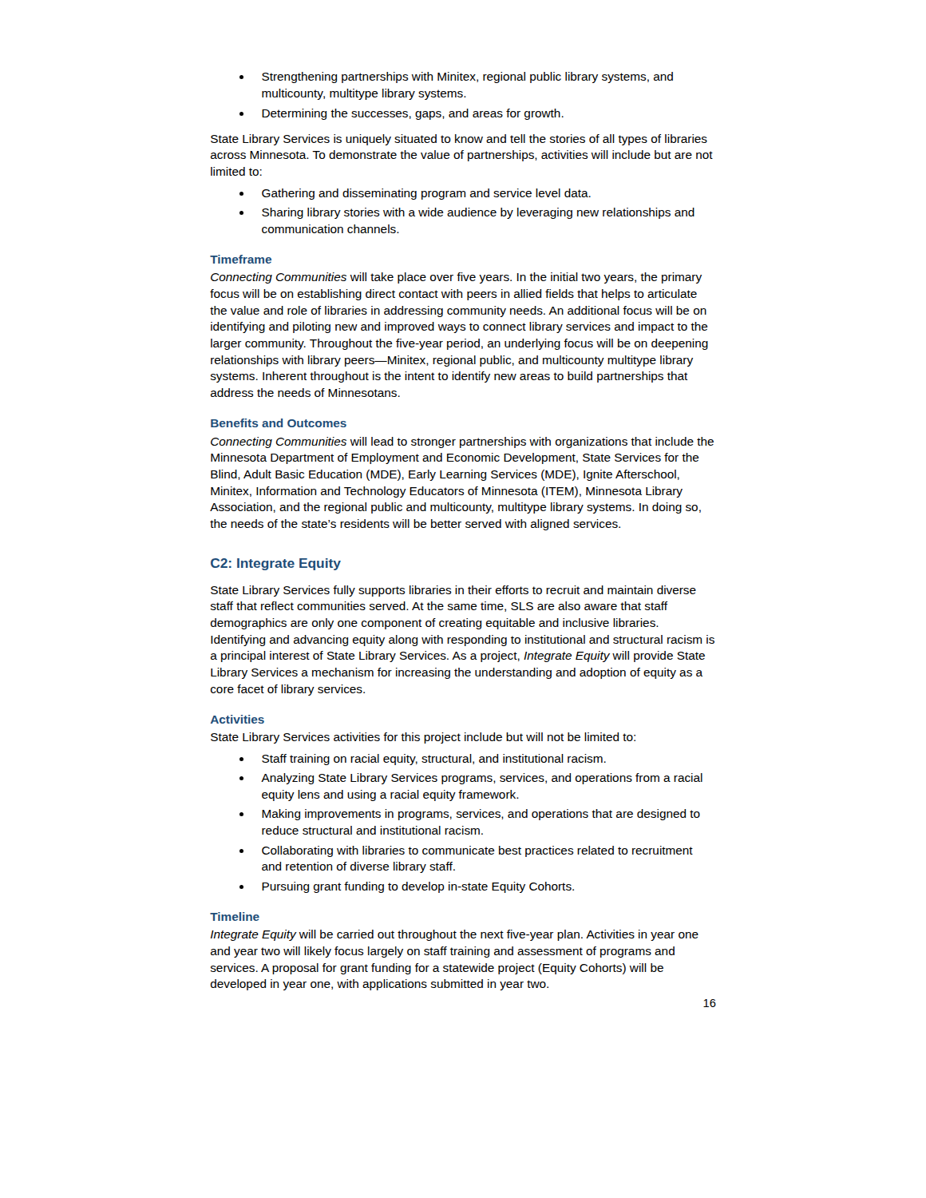Strengthening partnerships with Minitex, regional public library systems, and multicounty, multitype library systems.
Determining the successes, gaps, and areas for growth.
State Library Services is uniquely situated to know and tell the stories of all types of libraries across Minnesota. To demonstrate the value of partnerships, activities will include but are not limited to:
Gathering and disseminating program and service level data.
Sharing library stories with a wide audience by leveraging new relationships and communication channels.
Timeframe
Connecting Communities will take place over five years. In the initial two years, the primary focus will be on establishing direct contact with peers in allied fields that helps to articulate the value and role of libraries in addressing community needs. An additional focus will be on identifying and piloting new and improved ways to connect library services and impact to the larger community. Throughout the five-year period, an underlying focus will be on deepening relationships with library peers—Minitex, regional public, and multicounty multitype library systems. Inherent throughout is the intent to identify new areas to build partnerships that address the needs of Minnesotans.
Benefits and Outcomes
Connecting Communities will lead to stronger partnerships with organizations that include the Minnesota Department of Employment and Economic Development, State Services for the Blind, Adult Basic Education (MDE), Early Learning Services (MDE), Ignite Afterschool, Minitex, Information and Technology Educators of Minnesota (ITEM), Minnesota Library Association, and the regional public and multicounty, multitype library systems. In doing so, the needs of the state’s residents will be better served with aligned services.
C2: Integrate Equity
State Library Services fully supports libraries in their efforts to recruit and maintain diverse staff that reflect communities served. At the same time, SLS are also aware that staff demographics are only one component of creating equitable and inclusive libraries. Identifying and advancing equity along with responding to institutional and structural racism is a principal interest of State Library Services. As a project, Integrate Equity will provide State Library Services a mechanism for increasing the understanding and adoption of equity as a core facet of library services.
Activities
State Library Services activities for this project include but will not be limited to:
Staff training on racial equity, structural, and institutional racism.
Analyzing State Library Services programs, services, and operations from a racial equity lens and using a racial equity framework.
Making improvements in programs, services, and operations that are designed to reduce structural and institutional racism.
Collaborating with libraries to communicate best practices related to recruitment and retention of diverse library staff.
Pursuing grant funding to develop in-state Equity Cohorts.
Timeline
Integrate Equity will be carried out throughout the next five-year plan. Activities in year one and year two will likely focus largely on staff training and assessment of programs and services. A proposal for grant funding for a statewide project (Equity Cohorts) will be developed in year one, with applications submitted in year two.
16